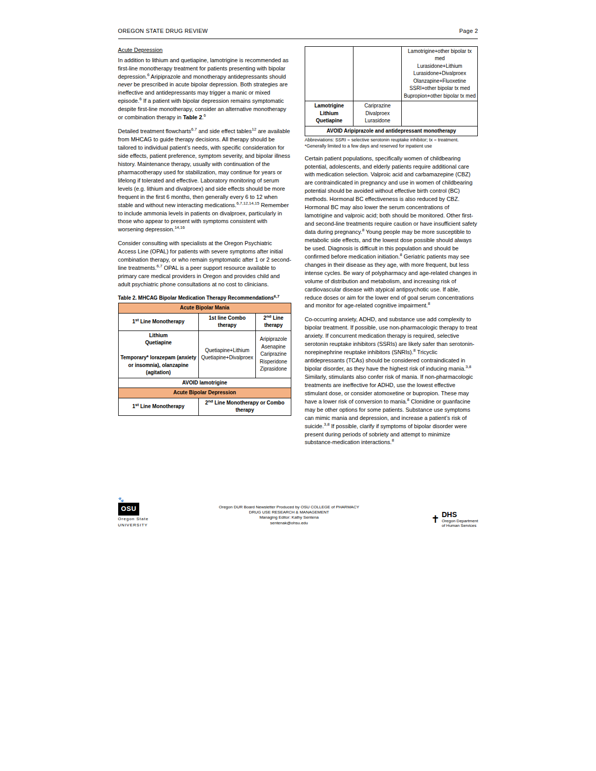Oregon State Drug Review
Page 2
Acute Depression
In addition to lithium and quetiapine, lamotrigine is recommended as first-line monotherapy treatment for patients presenting with bipolar depression.6 Aripiprazole and monotherapy antidepressants should never be prescribed in acute bipolar depression. Both strategies are ineffective and antidepressants may trigger a manic or mixed episode.6 If a patient with bipolar depression remains symptomatic despite first-line monotherapy, consider an alternative monotherapy or combination therapy in Table 2.6
Detailed treatment flowcharts6,7 and side effect tables12 are available from MHCAG to guide therapy decisions. All therapy should be tailored to individual patient’s needs, with specific consideration for side effects, patient preference, symptom severity, and bipolar illness history. Maintenance therapy, usually with continuation of the pharmacotherapy used for stabilization, may continue for years or lifelong if tolerated and effective. Laboratory monitoring of serum levels (e.g. lithium and divalproex) and side effects should be more frequent in the first 6 months, then generally every 6 to 12 when stable and without new interacting medications.6,7,12,14,15 Remember to include ammonia levels in patients on divalproex, particularly in those who appear to present with symptoms consistent with worsening depression.14,16
Consider consulting with specialists at the Oregon Psychiatric Access Line (OPAL) for patients with severe symptoms after initial combination therapy, or who remain symptomatic after 1 or 2 second-line treatments.6,7 OPAL is a peer support resource available to primary care medical providers in Oregon and provides child and adult psychiatric phone consultations at no cost to clinicians.
Table 2. MHCAG Bipolar Medication Therapy Recommendations6,7
| Acute Bipolar Mania |
| 1 st Line Monotherapy | 1st line Combo therapy | 2 nd Line therapy |
| Lithium Quetiapine Temporary* lorazepam (anxiety or insomnia), olanzapine (agitation) | Quetiapine+Lithium Quetiapine+Divalproex | Aripiprazole Asenapine Cariprazine Risperidone Ziprasidone |
| AVOID lamotrigine |
| Acute Bipolar Depression |
| 1 st Line Monotherapy | 2 nd Line Monotherapy or Combo therapy |
| | | Lamotrigine+other bipolar tx med Lurasidone+Lithium Lurasidone+Divalproex Olanzapine+Fluoxetine SSRI+other bipolar tx med Bupropion+other bipolar tx med |
| Lamotrigine Lithium Quetiapine | Cariprazine Divalproex Lurasidone | |
| AVOID Aripiprazole and antidepressant monotherapy |
Abbreviations: SSRI = selective serotonin reuptake inhibitor; tx = treatment.
*Generally limited to a few days and reserved for inpatient use
Certain patient populations, specifically women of childbearing potential, adolescents, and elderly patients require additional care with medication selection. Valproic acid and carbamazepine (CBZ) are contraindicated in pregnancy and use in women of childbearing potential should be avoided without effective birth control (BC) methods. Hormonal BC effectiveness is also reduced by CBZ. Hormonal BC may also lower the serum concentrations of lamotrigine and valproic acid; both should be monitored. Other first- and second-line treatments require caution or have insufficient safety data during pregnancy.8 Young people may be more susceptible to metabolic side effects, and the lowest dose possible should always be used. Diagnosis is difficult in this population and should be confirmed before medication initiation.8 Geriatric patients may see changes in their disease as they age, with more frequent, but less intense cycles. Be wary of polypharmacy and age-related changes in volume of distribution and metabolism, and increasing risk of cardiovascular disease with atypical antipsychotic use. If able, reduce doses or aim for the lower end of goal serum concentrations and monitor for age-related cognitive impairment.8
Co-occurring anxiety, ADHD, and substance use add complexity to bipolar treatment. If possible, use non-pharmacologic therapy to treat anxiety. If concurrent medication therapy is required, selective serotonin reuptake inhibitors (SSRIs) are likely safer than serotonin-norepinephrine reuptake inhibitors (SNRIs).8 Tricyclic antidepressants (TCAs) should be considered contraindicated in bipolar disorder, as they have the highest risk of inducing mania.3,8 Similarly, stimulants also confer risk of mania. If non-pharmacologic treatments are ineffective for ADHD, use the lowest effective stimulant dose, or consider atomoxetine or bupropion. These may have a lower risk of conversion to mania.8 Clonidine or guanfacine may be other options for some patients. Substance use symptoms can mimic mania and depression, and increase a patient’s risk of suicide.3,8 If possible, clarify if symptoms of bipolar disorder were present during periods of sobriety and attempt to minimize substance-medication interactions.8
🐾
OSU
Oregon State
UNIVERSITY
Oregon DUR Board Newsletter Produced by OSU COLLEGE of PHARMACY
DRUG USE RESEARCH & MANAGEMENT
Managing Editor: Kathy Sentena
sentenak@ohsu.edu
✝ DHS
Oregon Department
of Human Services